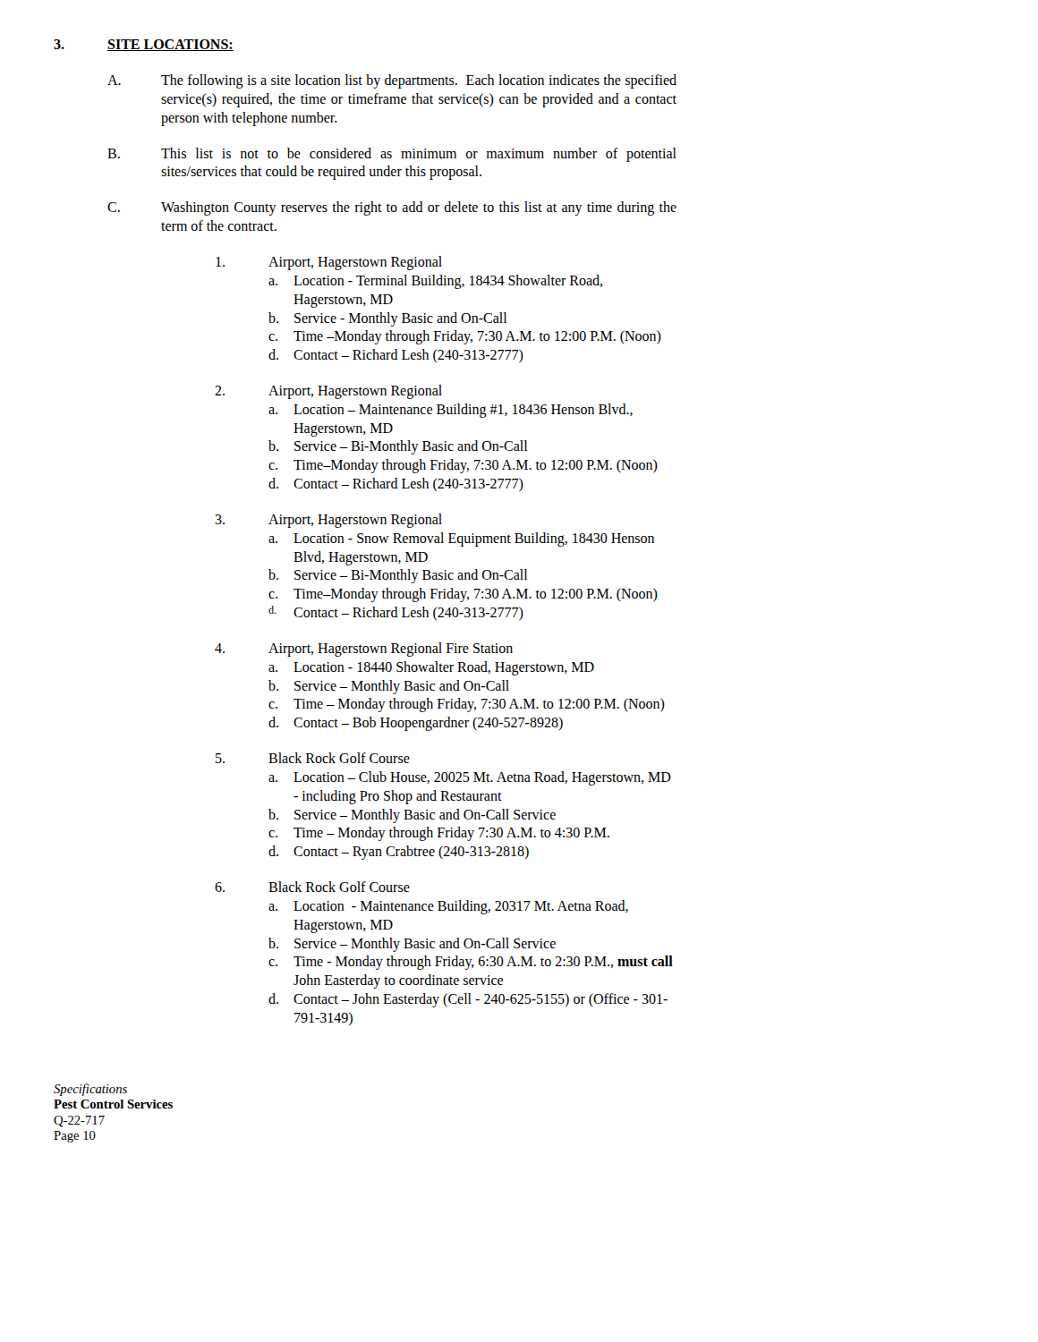3. SITE LOCATIONS:
A. The following is a site location list by departments. Each location indicates the specified service(s) required, the time or timeframe that service(s) can be provided and a contact person with telephone number.
B. This list is not to be considered as minimum or maximum number of potential sites/services that could be required under this proposal.
C. Washington County reserves the right to add or delete to this list at any time during the term of the contract.
1.
Airport, Hagerstown Regional
a. Location - Terminal Building, 18434 Showalter Road, Hagerstown, MD
b. Service - Monthly Basic and On-Call
c. Time –Monday through Friday, 7:30 A.M. to 12:00 P.M. (Noon)
d. Contact – Richard Lesh (240-313-2777)
2.
Airport, Hagerstown Regional
a. Location – Maintenance Building #1, 18436 Henson Blvd., Hagerstown, MD
b. Service – Bi-Monthly Basic and On-Call
c. Time–Monday through Friday, 7:30 A.M. to 12:00 P.M. (Noon)
d. Contact – Richard Lesh (240-313-2777)
3.
Airport, Hagerstown Regional
a. Location - Snow Removal Equipment Building, 18430 Henson Blvd, Hagerstown, MD
b. Service – Bi-Monthly Basic and On-Call
c. Time–Monday through Friday, 7:30 A.M. to 12:00 P.M. (Noon)
d. Contact – Richard Lesh (240-313-2777)
4.
Airport, Hagerstown Regional Fire Station
a. Location - 18440 Showalter Road, Hagerstown, MD
b. Service – Monthly Basic and On-Call
c. Time – Monday through Friday, 7:30 A.M. to 12:00 P.M. (Noon)
d. Contact – Bob Hoopengardner (240-527-8928)
5.
Black Rock Golf Course
a. Location – Club House, 20025 Mt. Aetna Road, Hagerstown, MD - including Pro Shop and Restaurant
b. Service – Monthly Basic and On-Call Service
c. Time – Monday through Friday 7:30 A.M. to 4:30 P.M.
d. Contact – Ryan Crabtree (240-313-2818)
6.
Black Rock Golf Course
a. Location - Maintenance Building, 20317 Mt. Aetna Road, Hagerstown, MD
b. Service – Monthly Basic and On-Call Service
c. Time - Monday through Friday, 6:30 A.M. to 2:30 P.M., must call John Easterday to coordinate service
d. Contact – John Easterday (Cell - 240-625-5155) or (Office - 301-791-3149)
Specifications
Pest Control Services
Q-22-717
Page 10